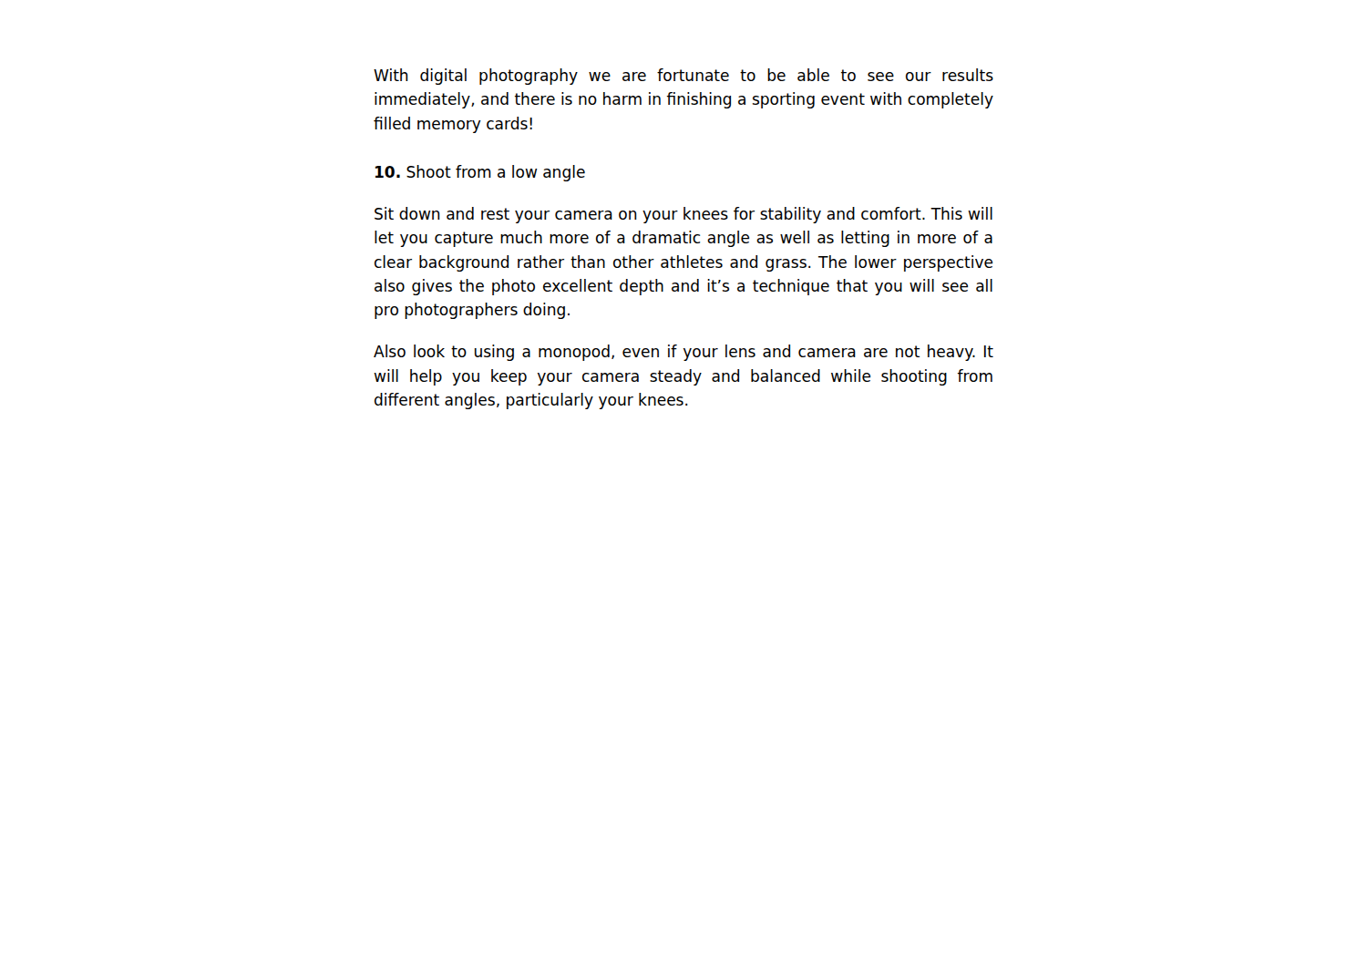With digital photography we are fortunate to be able to see our results immediately, and there is no harm in finishing a sporting event with completely filled memory cards!
10. Shoot from a low angle
Sit down and rest your camera on your knees for stability and comfort. This will let you capture much more of a dramatic angle as well as letting in more of a clear background rather than other athletes and grass. The lower perspective also gives the photo excellent depth and it’s a technique that you will see all pro photographers doing.
Also look to using a monopod, even if your lens and camera are not heavy. It will help you keep your camera steady and balanced while shooting from different angles, particularly your knees.